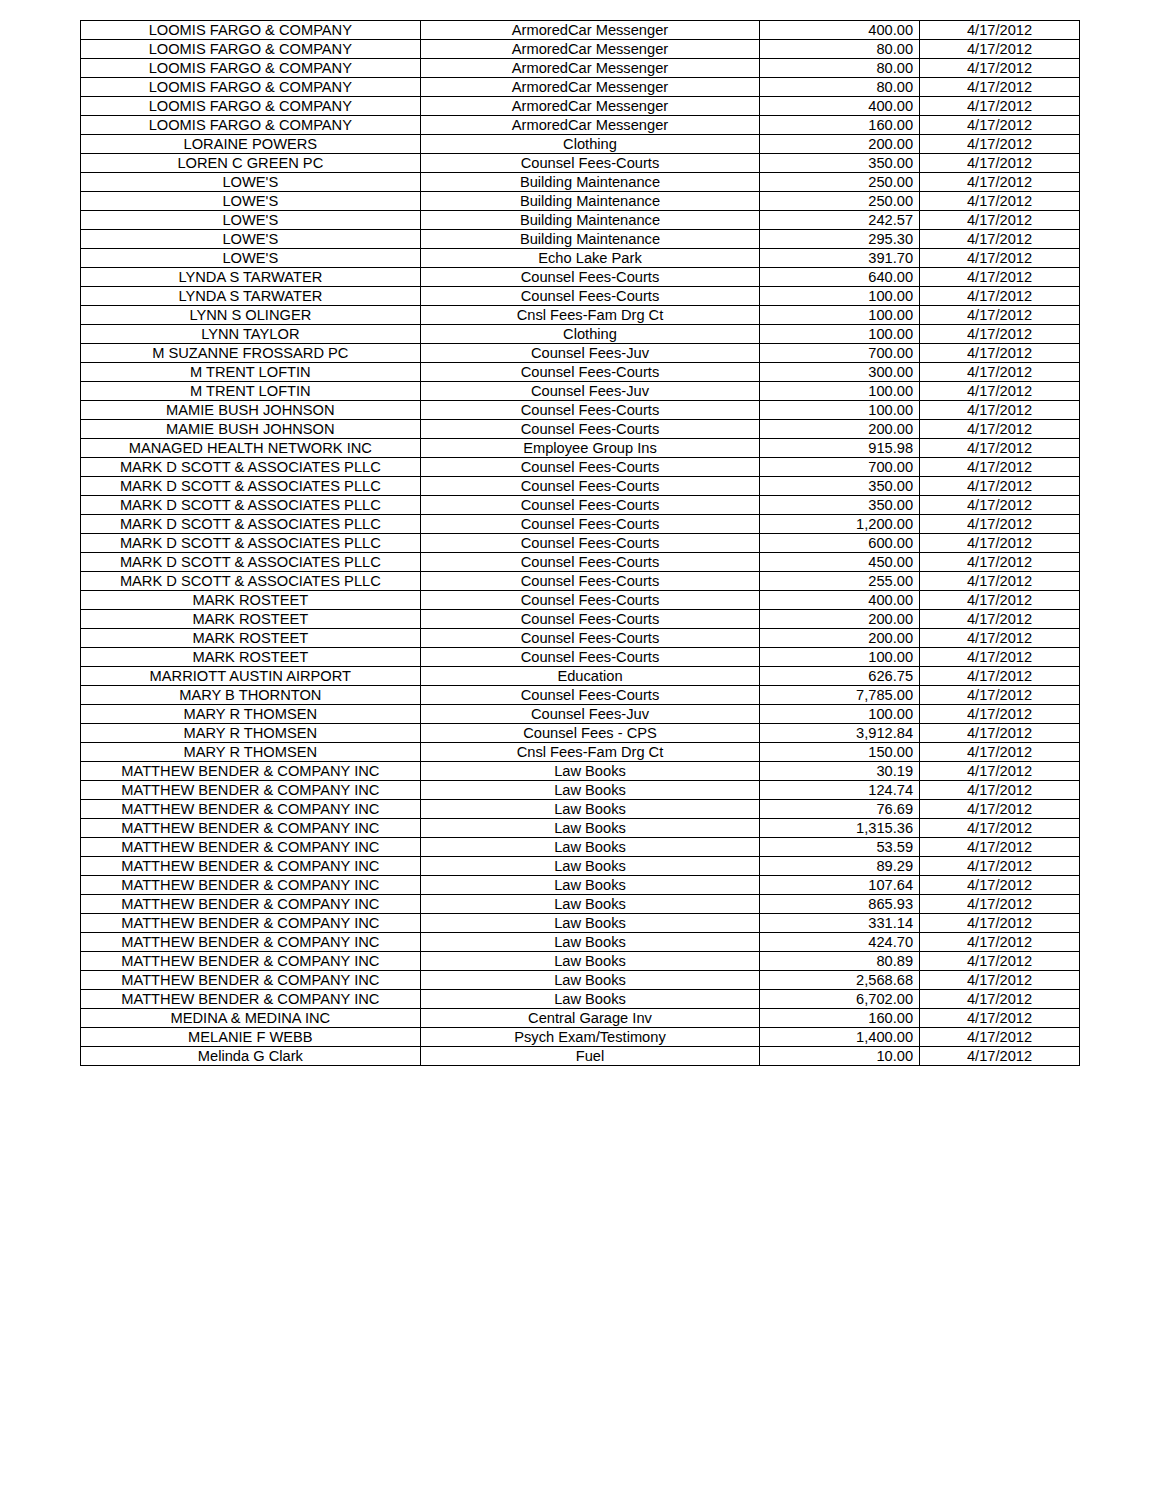| LOOMIS FARGO & COMPANY | ArmoredCar Messenger | 400.00 | 4/17/2012 |
| LOOMIS FARGO & COMPANY | ArmoredCar Messenger | 80.00 | 4/17/2012 |
| LOOMIS FARGO & COMPANY | ArmoredCar Messenger | 80.00 | 4/17/2012 |
| LOOMIS FARGO & COMPANY | ArmoredCar Messenger | 80.00 | 4/17/2012 |
| LOOMIS FARGO & COMPANY | ArmoredCar Messenger | 400.00 | 4/17/2012 |
| LOOMIS FARGO & COMPANY | ArmoredCar Messenger | 160.00 | 4/17/2012 |
| LORAINE POWERS | Clothing | 200.00 | 4/17/2012 |
| LOREN C GREEN PC | Counsel Fees-Courts | 350.00 | 4/17/2012 |
| LOWE'S | Building Maintenance | 250.00 | 4/17/2012 |
| LOWE'S | Building Maintenance | 250.00 | 4/17/2012 |
| LOWE'S | Building Maintenance | 242.57 | 4/17/2012 |
| LOWE'S | Building Maintenance | 295.30 | 4/17/2012 |
| LOWE'S | Echo Lake Park | 391.70 | 4/17/2012 |
| LYNDA S TARWATER | Counsel Fees-Courts | 640.00 | 4/17/2012 |
| LYNDA S TARWATER | Counsel Fees-Courts | 100.00 | 4/17/2012 |
| LYNN S OLINGER | Cnsl Fees-Fam Drg Ct | 100.00 | 4/17/2012 |
| LYNN TAYLOR | Clothing | 100.00 | 4/17/2012 |
| M SUZANNE FROSSARD PC | Counsel Fees-Juv | 700.00 | 4/17/2012 |
| M TRENT LOFTIN | Counsel Fees-Courts | 300.00 | 4/17/2012 |
| M TRENT LOFTIN | Counsel Fees-Juv | 100.00 | 4/17/2012 |
| MAMIE BUSH JOHNSON | Counsel Fees-Courts | 100.00 | 4/17/2012 |
| MAMIE BUSH JOHNSON | Counsel Fees-Courts | 200.00 | 4/17/2012 |
| MANAGED HEALTH NETWORK INC | Employee Group Ins | 915.98 | 4/17/2012 |
| MARK D SCOTT & ASSOCIATES PLLC | Counsel Fees-Courts | 700.00 | 4/17/2012 |
| MARK D SCOTT & ASSOCIATES PLLC | Counsel Fees-Courts | 350.00 | 4/17/2012 |
| MARK D SCOTT & ASSOCIATES PLLC | Counsel Fees-Courts | 350.00 | 4/17/2012 |
| MARK D SCOTT & ASSOCIATES PLLC | Counsel Fees-Courts | 1,200.00 | 4/17/2012 |
| MARK D SCOTT & ASSOCIATES PLLC | Counsel Fees-Courts | 600.00 | 4/17/2012 |
| MARK D SCOTT & ASSOCIATES PLLC | Counsel Fees-Courts | 450.00 | 4/17/2012 |
| MARK D SCOTT & ASSOCIATES PLLC | Counsel Fees-Courts | 255.00 | 4/17/2012 |
| MARK ROSTEET | Counsel Fees-Courts | 400.00 | 4/17/2012 |
| MARK ROSTEET | Counsel Fees-Courts | 200.00 | 4/17/2012 |
| MARK ROSTEET | Counsel Fees-Courts | 200.00 | 4/17/2012 |
| MARK ROSTEET | Counsel Fees-Courts | 100.00 | 4/17/2012 |
| MARRIOTT AUSTIN AIRPORT | Education | 626.75 | 4/17/2012 |
| MARY B THORNTON | Counsel Fees-Courts | 7,785.00 | 4/17/2012 |
| MARY R THOMSEN | Counsel Fees-Juv | 100.00 | 4/17/2012 |
| MARY R THOMSEN | Counsel Fees - CPS | 3,912.84 | 4/17/2012 |
| MARY R THOMSEN | Cnsl Fees-Fam Drg Ct | 150.00 | 4/17/2012 |
| MATTHEW BENDER & COMPANY INC | Law Books | 30.19 | 4/17/2012 |
| MATTHEW BENDER & COMPANY INC | Law Books | 124.74 | 4/17/2012 |
| MATTHEW BENDER & COMPANY INC | Law Books | 76.69 | 4/17/2012 |
| MATTHEW BENDER & COMPANY INC | Law Books | 1,315.36 | 4/17/2012 |
| MATTHEW BENDER & COMPANY INC | Law Books | 53.59 | 4/17/2012 |
| MATTHEW BENDER & COMPANY INC | Law Books | 89.29 | 4/17/2012 |
| MATTHEW BENDER & COMPANY INC | Law Books | 107.64 | 4/17/2012 |
| MATTHEW BENDER & COMPANY INC | Law Books | 865.93 | 4/17/2012 |
| MATTHEW BENDER & COMPANY INC | Law Books | 331.14 | 4/17/2012 |
| MATTHEW BENDER & COMPANY INC | Law Books | 424.70 | 4/17/2012 |
| MATTHEW BENDER & COMPANY INC | Law Books | 80.89 | 4/17/2012 |
| MATTHEW BENDER & COMPANY INC | Law Books | 2,568.68 | 4/17/2012 |
| MATTHEW BENDER & COMPANY INC | Law Books | 6,702.00 | 4/17/2012 |
| MEDINA & MEDINA INC | Central Garage Inv | 160.00 | 4/17/2012 |
| MELANIE F WEBB | Psych Exam/Testimony | 1,400.00 | 4/17/2012 |
| Melinda G Clark | Fuel | 10.00 | 4/17/2012 |